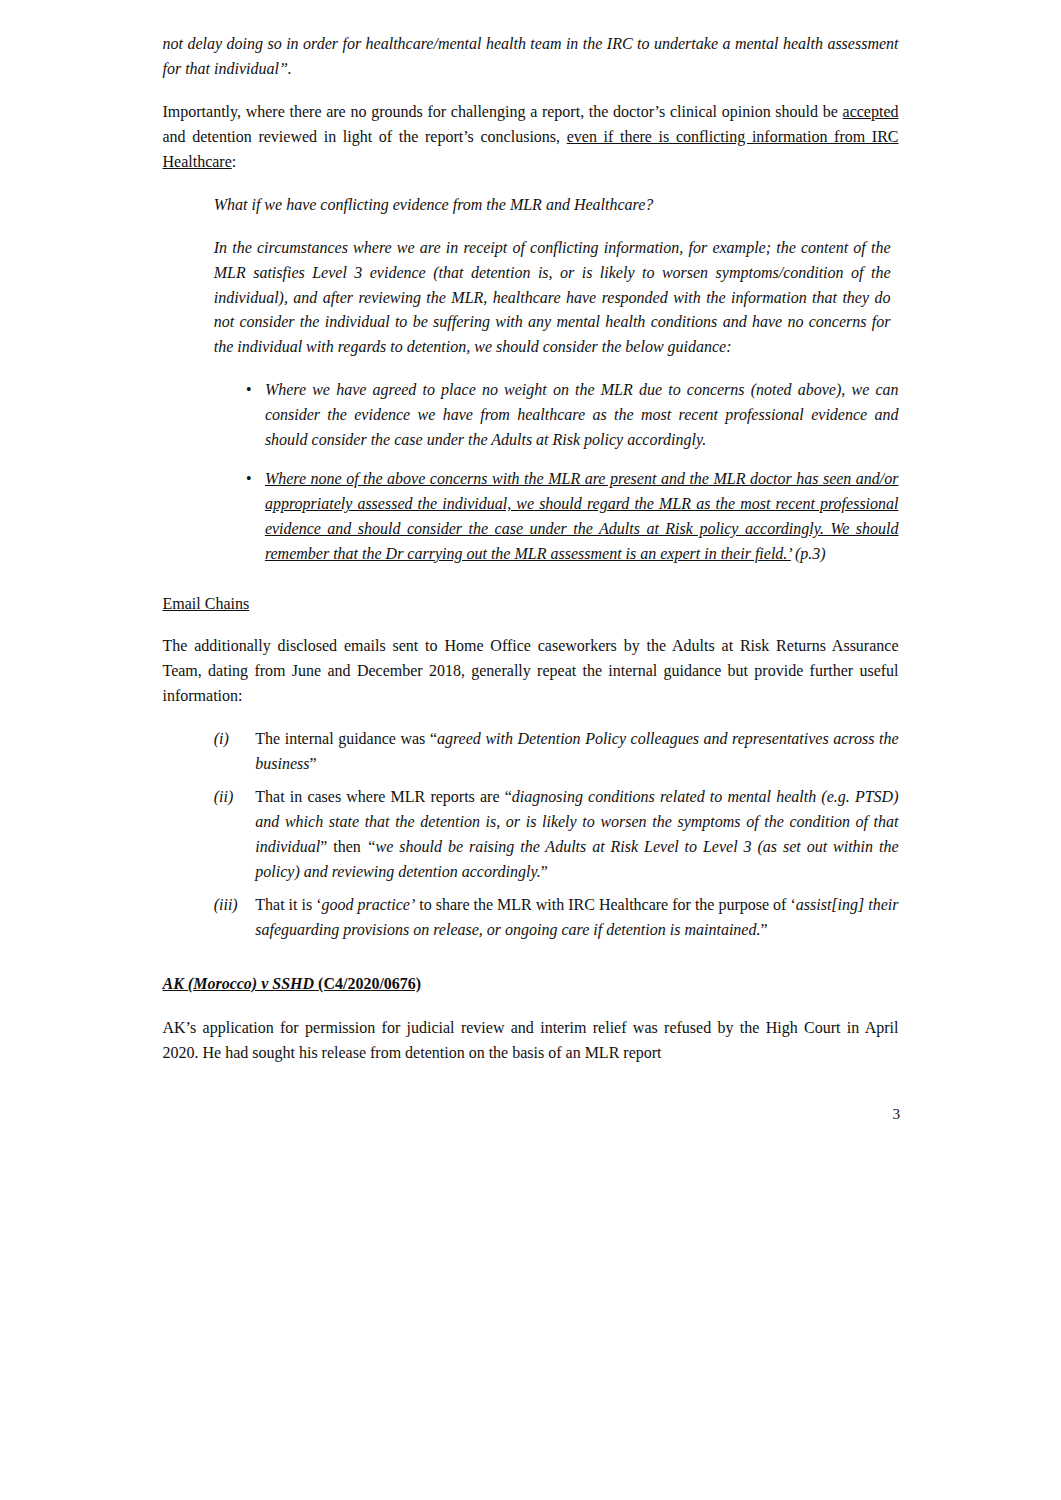not delay doing so in order for healthcare/mental health team in the IRC to undertake a mental health assessment for that individual”.
Importantly, where there are no grounds for challenging a report, the doctor’s clinical opinion should be accepted and detention reviewed in light of the report’s conclusions, even if there is conflicting information from IRC Healthcare:
What if we have conflicting evidence from the MLR and Healthcare?
In the circumstances where we are in receipt of conflicting information, for example; the content of the MLR satisfies Level 3 evidence (that detention is, or is likely to worsen symptoms/condition of the individual), and after reviewing the MLR, healthcare have responded with the information that they do not consider the individual to be suffering with any mental health conditions and have no concerns for the individual with regards to detention, we should consider the below guidance:
•Where we have agreed to place no weight on the MLR due to concerns (noted above), we can consider the evidence we have from healthcare as the most recent professional evidence and should consider the case under the Adults at Risk policy accordingly.
•Where none of the above concerns with the MLR are present and the MLR doctor has seen and/or appropriately assessed the individual, we should regard the MLR as the most recent professional evidence and should consider the case under the Adults at Risk policy accordingly. We should remember that the Dr carrying out the MLR assessment is an expert in their field.’ (p.3)
Email Chains
The additionally disclosed emails sent to Home Office caseworkers by the Adults at Risk Returns Assurance Team, dating from June and December 2018, generally repeat the internal guidance but provide further useful information:
(i) The internal guidance was “agreed with Detention Policy colleagues and representatives across the business”
(ii) That in cases where MLR reports are “diagnosing conditions related to mental health (e.g. PTSD) and which state that the detention is, or is likely to worsen the symptoms of the condition of that individual” then “we should be raising the Adults at Risk Level to Level 3 (as set out within the policy) and reviewing detention accordingly.”
(iii) That it is ‘good practice’ to share the MLR with IRC Healthcare for the purpose of ‘assist[ing] their safeguarding provisions on release, or ongoing care if detention is maintained.”
AK (Morocco) v SSHD (C4/2020/0676)
AK’s application for permission for judicial review and interim relief was refused by the High Court in April 2020. He had sought his release from detention on the basis of an MLR report
3